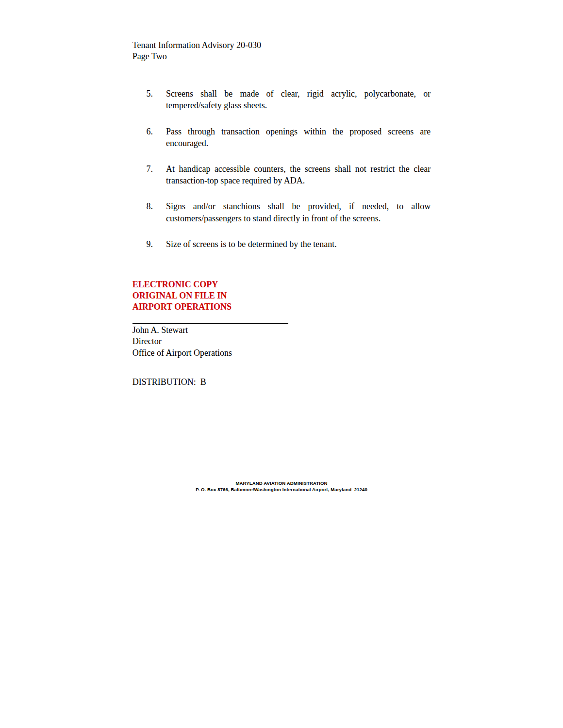Tenant Information Advisory 20-030
Page Two
5. Screens shall be made of clear, rigid acrylic, polycarbonate, or tempered/safety glass sheets.
6. Pass through transaction openings within the proposed screens are encouraged.
7. At handicap accessible counters, the screens shall not restrict the clear transaction-top space required by ADA.
8. Signs and/or stanchions shall be provided, if needed, to allow customers/passengers to stand directly in front of the screens.
9. Size of screens is to be determined by the tenant.
ELECTRONIC COPY
ORIGINAL ON FILE IN
AIRPORT OPERATIONS
John A. Stewart
Director
Office of Airport Operations
DISTRIBUTION: B
MARYLAND AVIATION ADMINISTRATION
P. O. Box 8766, Baltimore/Washington International Airport, Maryland 21240